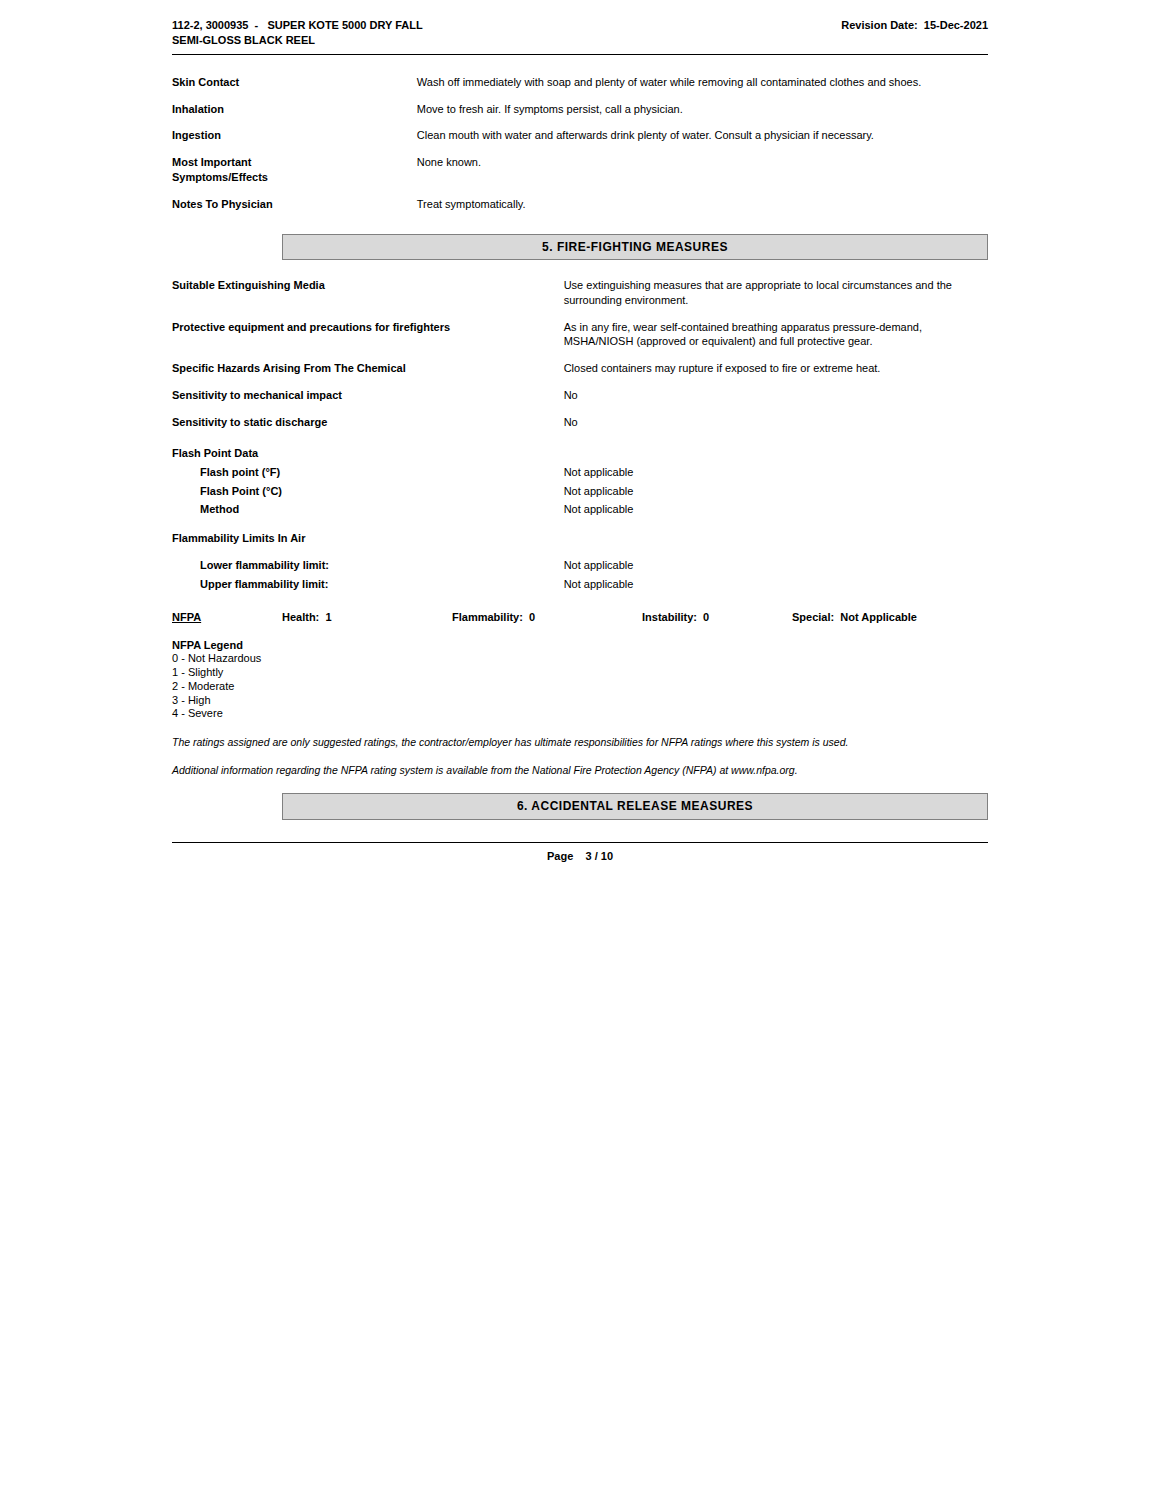112-2, 3000935 - SUPER KOTE 5000 DRY FALL
SEMI-GLOSS BLACK REEL
Revision Date: 15-Dec-2021
| Skin Contact | Wash off immediately with soap and plenty of water while removing all contaminated clothes and shoes. |
| Inhalation | Move to fresh air. If symptoms persist, call a physician. |
| Ingestion | Clean mouth with water and afterwards drink plenty of water. Consult a physician if necessary. |
| Most Important Symptoms/Effects | None known. |
| Notes To Physician | Treat symptomatically. |
5. FIRE-FIGHTING MEASURES
| Suitable Extinguishing Media | Use extinguishing measures that are appropriate to local circumstances and the surrounding environment. |
| Protective equipment and precautions for firefighters | As in any fire, wear self-contained breathing apparatus pressure-demand, MSHA/NIOSH (approved or equivalent) and full protective gear. |
| Specific Hazards Arising From The Chemical | Closed containers may rupture if exposed to fire or extreme heat. |
| Sensitivity to mechanical impact | No |
| Sensitivity to static discharge | No |
Flash Point Data
| Flash point (°F) | Not applicable |
| Flash Point (°C) | Not applicable |
| Method | Not applicable |
Flammability Limits In Air
| Lower flammability limit: | Not applicable |
| Upper flammability limit: | Not applicable |
NFPA Health: 1 Flammability: 0 Instability: 0 Special: Not Applicable
NFPA Legend
0 - Not Hazardous
1 - Slightly
2 - Moderate
3 - High
4 - Severe
The ratings assigned are only suggested ratings, the contractor/employer has ultimate responsibilities for NFPA ratings where this system is used.
Additional information regarding the NFPA rating system is available from the National Fire Protection Agency (NFPA) at www.nfpa.org.
6. ACCIDENTAL RELEASE MEASURES
Page 3 / 10